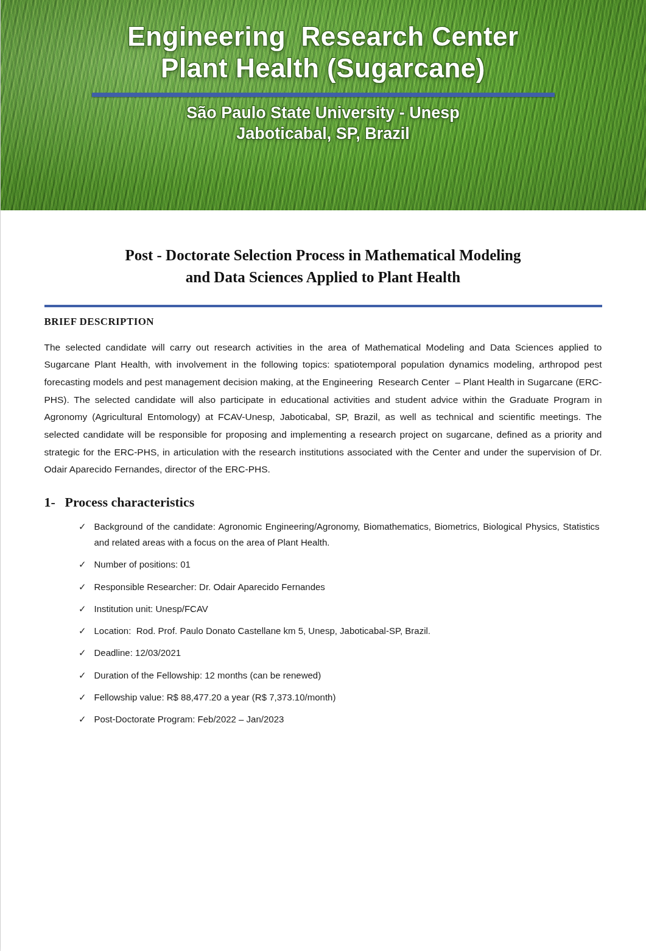Engineering Research Center Plant Health (Sugarcane)
São Paulo State University - Unesp
Jaboticabal, SP, Brazil
Post - Doctorate Selection Process in Mathematical Modeling
and Data Sciences Applied to Plant Health
BRIEF DESCRIPTION
The selected candidate will carry out research activities in the area of Mathematical Modeling and Data Sciences applied to Sugarcane Plant Health, with involvement in the following topics: spatiotemporal population dynamics modeling, arthropod pest forecasting models and pest management decision making, at the Engineering Research Center – Plant Health in Sugarcane (ERC-PHS). The selected candidate will also participate in educational activities and student advice within the Graduate Program in Agronomy (Agricultural Entomology) at FCAV-Unesp, Jaboticabal, SP, Brazil, as well as technical and scientific meetings. The selected candidate will be responsible for proposing and implementing a research project on sugarcane, defined as a priority and strategic for the ERC-PHS, in articulation with the research institutions associated with the Center and under the supervision of Dr. Odair Aparecido Fernandes, director of the ERC-PHS.
1-Process characteristics
Background of the candidate: Agronomic Engineering/Agronomy, Biomathematics, Biometrics, Biological Physics, Statistics and related areas with a focus on the area of Plant Health.
Number of positions: 01
Responsible Researcher: Dr. Odair Aparecido Fernandes
Institution unit: Unesp/FCAV
Location: Rod. Prof. Paulo Donato Castellane km 5, Unesp, Jaboticabal-SP, Brazil.
Deadline: 12/03/2021
Duration of the Fellowship: 12 months (can be renewed)
Fellowship value: R$ 88,477.20 a year (R$ 7,373.10/month)
Post-Doctorate Program: Feb/2022 – Jan/2023